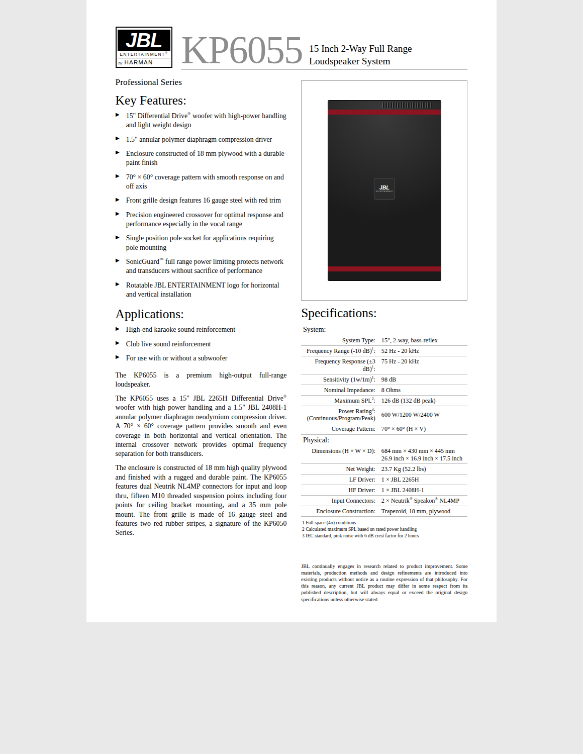JBL
ENTERTAINMENT®
by HARMAN
KP6055
15 Inch 2-Way Full Range
Loudspeaker System
Professional Series
Key Features:
15" Differential Drive® woofer with high-power handling and light weight design
1.5" annular polymer diaphragm compression driver
Enclosure constructed of 18 mm plywood with a durable paint finish
70° × 60° coverage pattern with smooth response on and off axis
Front grille design features 16 gauge steel with red trim
Precision engineered crossover for optimal response and performance especially in the vocal range
Single position pole socket for applications requiring pole mounting
SonicGuard™ full range power limiting protects network and transducers without sacrifice of performance
Rotatable JBL ENTERTAINMENT logo for horizontal and vertical installation
Applications:
High-end karaoke sound reinforcement
Club live sound reinforcement
For use with or without a subwoofer
The KP6055 is a premium high-output full-range loudspeaker.
The KP6055 uses a 15" JBL 2265H Differential Drive® woofer with high power handling and a 1.5" JBL 2408H-1 annular polymer diaphragm neodymium compression driver. A 70° × 60° coverage pattern provides smooth and even coverage in both horizontal and vertical orientation. The internal crossover network provides optimal frequency separation for both transducers.
The enclosure is constructed of 18 mm high quality plywood and finished with a rugged and durable paint. The KP6055 features dual Neutrik NL4MP connectors for input and loop thru, fifteen M10 threaded suspension points including four points for ceiling bracket mounting, and a 35 mm pole mount. The front grille is made of 16 gauge steel and features two red rubber stripes, a signature of the KP6050 Series.
JBL ENTERTAINMENT
Specifications:
System:
| System Type: | 15", 2-way, bass-reflex |
| Frequency Range (-10 dB) 1 : | 52 Hz - 20 kHz |
| Frequency Response (±3 dB) 1 : | 75 Hz - 20 kHz |
| Sensitivity (1w/1m) 1 : | 98 dB |
| Nominal Impedance: | 8 Ohms |
| Maximum SPL 2 : | 126 dB (132 dB peak) |
| Power Rating 3 : (Continuous/Program/Peak) | 600 W/1200 W/2400 W |
| Coverage Pattern: | 70° × 60° (H × V) |
Physical:
| Dimensions (H × W × D): | 684 mm × 430 mm × 445 mm 26.9 inch × 16.9 inch × 17.5 inch |
| Net Weight: | 23.7 Kg (52.2 lbs) |
| LF Driver: | 1 × JBL 2265H |
| HF Driver: | 1 × JBL 2408H-1 |
| Input Connectors: | 2 × Neutrik ® Speakon ® NL4MP |
| Enclosure Construction: | Trapezoid, 18 mm, plywood |
1 Full space (4π) conditions
2 Calculated maximum SPL based on rated power handling
3 IEC standard, pink noise with 6 dB crest factor for 2 hours
JBL continually engages in research related to product improvement. Some materials, production methods and design refinements are introduced into existing products without notice as a routine expression of that philosophy. For this reason, any current JBL product may differ in some respect from its published description, but will always equal or exceed the original design specifications unless otherwise stated.